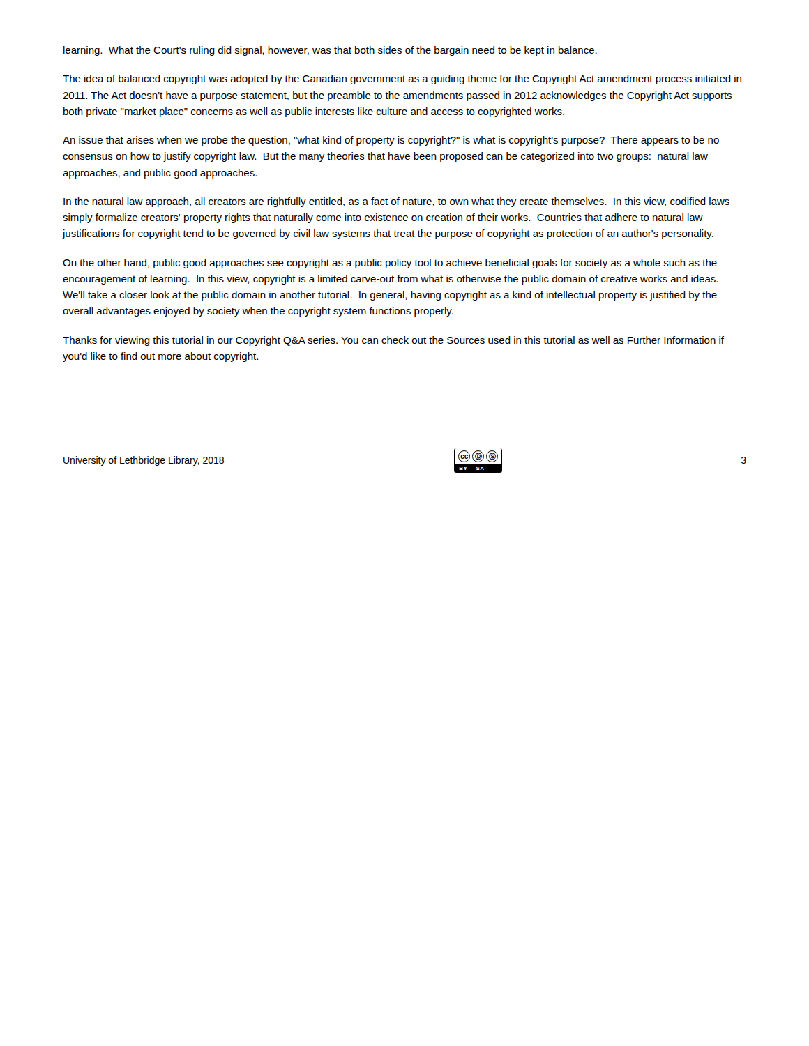learning. What the Court's ruling did signal, however, was that both sides of the bargain need to be kept in balance.
The idea of balanced copyright was adopted by the Canadian government as a guiding theme for the Copyright Act amendment process initiated in 2011. The Act doesn't have a purpose statement, but the preamble to the amendments passed in 2012 acknowledges the Copyright Act supports both private "market place" concerns as well as public interests like culture and access to copyrighted works.
An issue that arises when we probe the question, "what kind of property is copyright?" is what is copyright's purpose? There appears to be no consensus on how to justify copyright law. But the many theories that have been proposed can be categorized into two groups: natural law approaches, and public good approaches.
In the natural law approach, all creators are rightfully entitled, as a fact of nature, to own what they create themselves. In this view, codified laws simply formalize creators' property rights that naturally come into existence on creation of their works. Countries that adhere to natural law justifications for copyright tend to be governed by civil law systems that treat the purpose of copyright as protection of an author's personality.
On the other hand, public good approaches see copyright as a public policy tool to achieve beneficial goals for society as a whole such as the encouragement of learning. In this view, copyright is a limited carve-out from what is otherwise the public domain of creative works and ideas. We'll take a closer look at the public domain in another tutorial. In general, having copyright as a kind of intellectual property is justified by the overall advantages enjoyed by society when the copyright system functions properly.
Thanks for viewing this tutorial in our Copyright Q&A series. You can check out the Sources used in this tutorial as well as Further Information if you'd like to find out more about copyright.
University of Lethbridge Library, 2018 cc Ⓓ Ⓢ BY SA 3